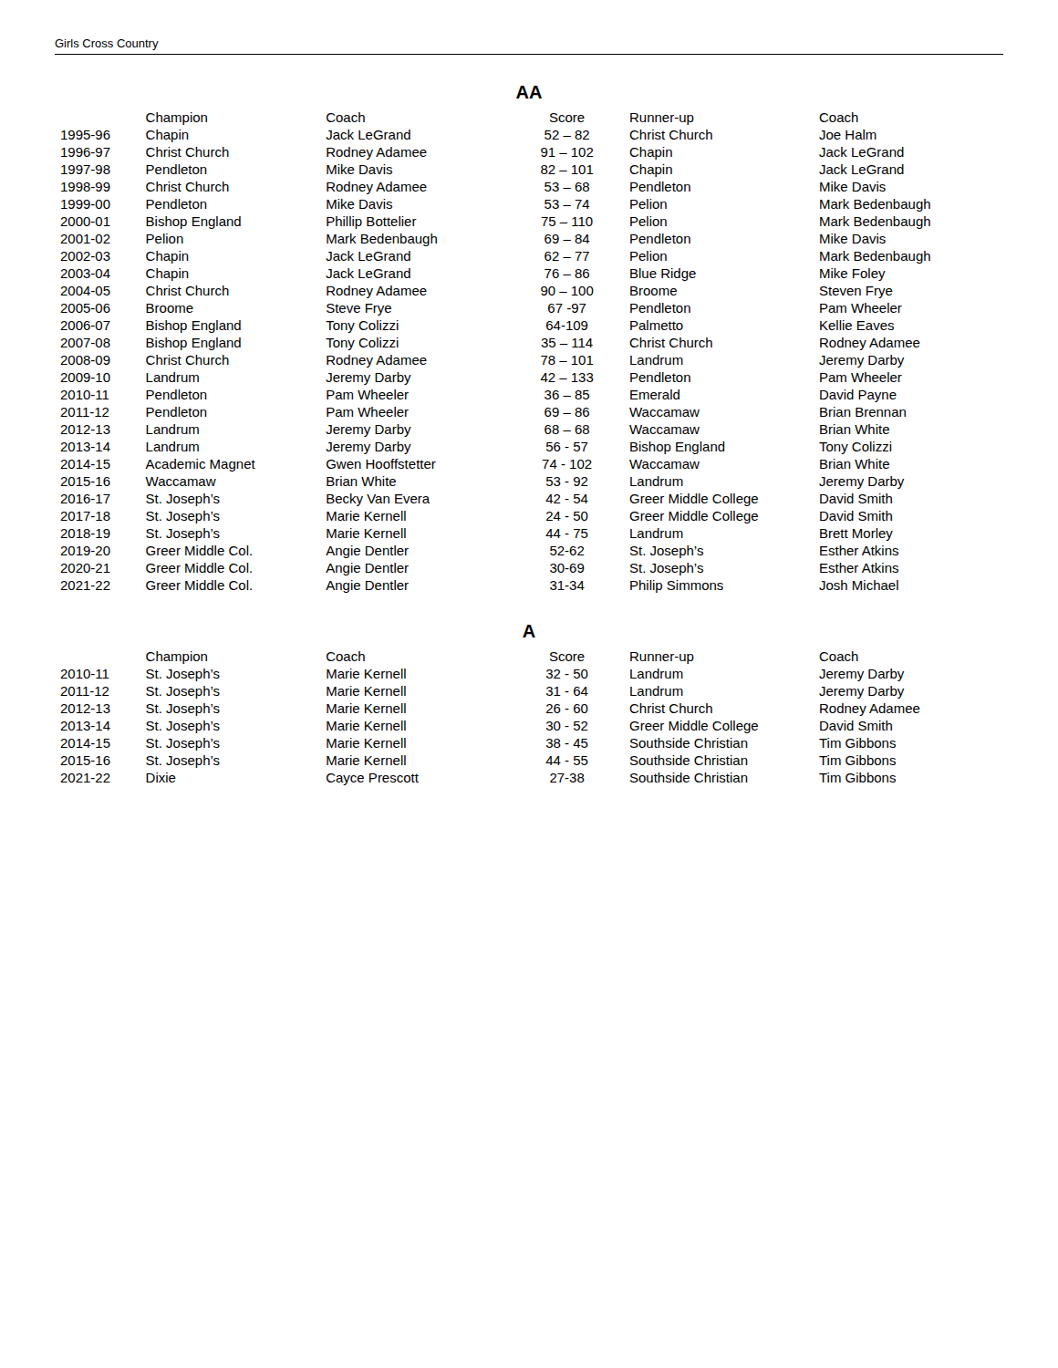Girls Cross Country
AA
| | Champion | Coach | Score | Runner-up | Coach |
| --- | --- | --- | --- | --- | --- |
| 1995-96 | Chapin | Jack LeGrand | 52 – 82 | Christ Church | Joe Halm |
| 1996-97 | Christ Church | Rodney Adamee | 91 – 102 | Chapin | Jack LeGrand |
| 1997-98 | Pendleton | Mike Davis | 82 – 101 | Chapin | Jack LeGrand |
| 1998-99 | Christ Church | Rodney Adamee | 53 – 68 | Pendleton | Mike Davis |
| 1999-00 | Pendleton | Mike Davis | 53 – 74 | Pelion | Mark Bedenbaugh |
| 2000-01 | Bishop England | Phillip Bottelier | 75 – 110 | Pelion | Mark Bedenbaugh |
| 2001-02 | Pelion | Mark Bedenbaugh | 69 – 84 | Pendleton | Mike Davis |
| 2002-03 | Chapin | Jack LeGrand | 62 – 77 | Pelion | Mark Bedenbaugh |
| 2003-04 | Chapin | Jack LeGrand | 76 – 86 | Blue Ridge | Mike Foley |
| 2004-05 | Christ Church | Rodney Adamee | 90 – 100 | Broome | Steven Frye |
| 2005-06 | Broome | Steve Frye | 67 -97 | Pendleton | Pam Wheeler |
| 2006-07 | Bishop England | Tony Colizzi | 64-109 | Palmetto | Kellie Eaves |
| 2007-08 | Bishop England | Tony Colizzi | 35 – 114 | Christ Church | Rodney Adamee |
| 2008-09 | Christ Church | Rodney Adamee | 78 – 101 | Landrum | Jeremy Darby |
| 2009-10 | Landrum | Jeremy Darby | 42 – 133 | Pendleton | Pam Wheeler |
| 2010-11 | Pendleton | Pam Wheeler | 36 – 85 | Emerald | David Payne |
| 2011-12 | Pendleton | Pam Wheeler | 69 – 86 | Waccamaw | Brian Brennan |
| 2012-13 | Landrum | Jeremy Darby | 68 – 68 | Waccamaw | Brian White |
| 2013-14 | Landrum | Jeremy Darby | 56 - 57 | Bishop England | Tony Colizzi |
| 2014-15 | Academic Magnet | Gwen Hooffstetter | 74 - 102 | Waccamaw | Brian White |
| 2015-16 | Waccamaw | Brian White | 53 - 92 | Landrum | Jeremy Darby |
| 2016-17 | St. Joseph’s | Becky Van Evera | 42 - 54 | Greer Middle College | David Smith |
| 2017-18 | St. Joseph’s | Marie Kernell | 24 - 50 | Greer Middle College | David Smith |
| 2018-19 | St. Joseph’s | Marie Kernell | 44 - 75 | Landrum | Brett Morley |
| 2019-20 | Greer Middle Col. | Angie Dentler | 52-62 | St. Joseph’s | Esther Atkins |
| 2020-21 | Greer Middle Col. | Angie Dentler | 30-69 | St. Joseph’s | Esther Atkins |
| 2021-22 | Greer Middle Col. | Angie Dentler | 31-34 | Philip Simmons | Josh Michael |
A
| | Champion | Coach | Score | Runner-up | Coach |
| --- | --- | --- | --- | --- | --- |
| 2010-11 | St. Joseph’s | Marie Kernell | 32 - 50 | Landrum | Jeremy Darby |
| 2011-12 | St. Joseph’s | Marie Kernell | 31 - 64 | Landrum | Jeremy Darby |
| 2012-13 | St. Joseph’s | Marie Kernell | 26 - 60 | Christ Church | Rodney Adamee |
| 2013-14 | St. Joseph’s | Marie Kernell | 30 - 52 | Greer Middle College | David Smith |
| 2014-15 | St. Joseph’s | Marie Kernell | 38 - 45 | Southside Christian | Tim Gibbons |
| 2015-16 | St. Joseph’s | Marie Kernell | 44 - 55 | Southside Christian | Tim Gibbons |
| 2021-22 | Dixie | Cayce Prescott | 27-38 | Southside Christian | Tim Gibbons |